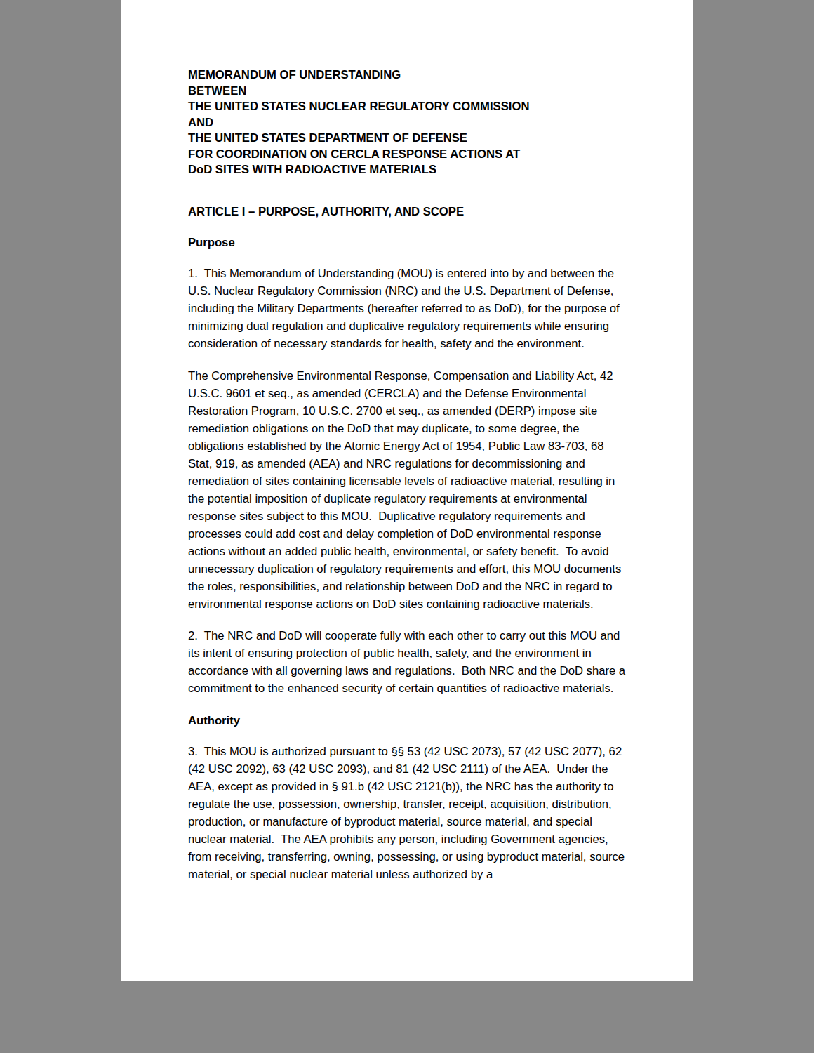MEMORANDUM OF UNDERSTANDING
BETWEEN
THE UNITED STATES NUCLEAR REGULATORY COMMISSION
AND
THE UNITED STATES DEPARTMENT OF DEFENSE
FOR COORDINATION ON CERCLA RESPONSE ACTIONS AT
DoD SITES WITH RADIOACTIVE MATERIALS
ARTICLE I – PURPOSE, AUTHORITY, AND SCOPE
Purpose
1. This Memorandum of Understanding (MOU) is entered into by and between the U.S. Nuclear Regulatory Commission (NRC) and the U.S. Department of Defense, including the Military Departments (hereafter referred to as DoD), for the purpose of minimizing dual regulation and duplicative regulatory requirements while ensuring consideration of necessary standards for health, safety and the environment.
The Comprehensive Environmental Response, Compensation and Liability Act, 42 U.S.C. 9601 et seq., as amended (CERCLA) and the Defense Environmental Restoration Program, 10 U.S.C. 2700 et seq., as amended (DERP) impose site remediation obligations on the DoD that may duplicate, to some degree, the obligations established by the Atomic Energy Act of 1954, Public Law 83-703, 68 Stat, 919, as amended (AEA) and NRC regulations for decommissioning and remediation of sites containing licensable levels of radioactive material, resulting in the potential imposition of duplicate regulatory requirements at environmental response sites subject to this MOU. Duplicative regulatory requirements and processes could add cost and delay completion of DoD environmental response actions without an added public health, environmental, or safety benefit. To avoid unnecessary duplication of regulatory requirements and effort, this MOU documents the roles, responsibilities, and relationship between DoD and the NRC in regard to environmental response actions on DoD sites containing radioactive materials.
2. The NRC and DoD will cooperate fully with each other to carry out this MOU and its intent of ensuring protection of public health, safety, and the environment in accordance with all governing laws and regulations. Both NRC and the DoD share a commitment to the enhanced security of certain quantities of radioactive materials.
Authority
3. This MOU is authorized pursuant to §§ 53 (42 USC 2073), 57 (42 USC 2077), 62 (42 USC 2092), 63 (42 USC 2093), and 81 (42 USC 2111) of the AEA. Under the AEA, except as provided in § 91.b (42 USC 2121(b)), the NRC has the authority to regulate the use, possession, ownership, transfer, receipt, acquisition, distribution, production, or manufacture of byproduct material, source material, and special nuclear material. The AEA prohibits any person, including Government agencies, from receiving, transferring, owning, possessing, or using byproduct material, source material, or special nuclear material unless authorized by a